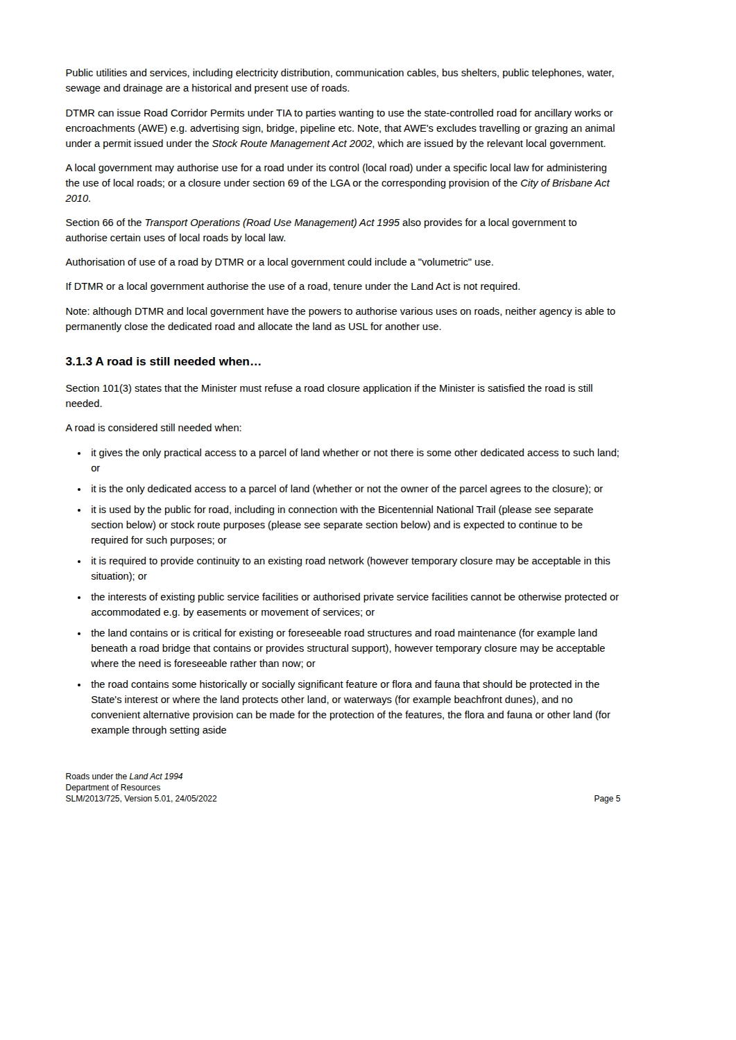Public utilities and services, including electricity distribution, communication cables, bus shelters, public telephones, water, sewage and drainage are a historical and present use of roads.
DTMR can issue Road Corridor Permits under TIA to parties wanting to use the state-controlled road for ancillary works or encroachments (AWE) e.g. advertising sign, bridge, pipeline etc. Note, that AWE's excludes travelling or grazing an animal under a permit issued under the Stock Route Management Act 2002, which are issued by the relevant local government.
A local government may authorise use for a road under its control (local road) under a specific local law for administering the use of local roads; or a closure under section 69 of the LGA or the corresponding provision of the City of Brisbane Act 2010.
Section 66 of the Transport Operations (Road Use Management) Act 1995 also provides for a local government to authorise certain uses of local roads by local law.
Authorisation of use of a road by DTMR or a local government could include a "volumetric" use.
If DTMR or a local government authorise the use of a road, tenure under the Land Act is not required.
Note: although DTMR and local government have the powers to authorise various uses on roads, neither agency is able to permanently close the dedicated road and allocate the land as USL for another use.
3.1.3 A road is still needed when…
Section 101(3) states that the Minister must refuse a road closure application if the Minister is satisfied the road is still needed.
A road is considered still needed when:
it gives the only practical access to a parcel of land whether or not there is some other dedicated access to such land; or
it is the only dedicated access to a parcel of land (whether or not the owner of the parcel agrees to the closure); or
it is used by the public for road, including in connection with the Bicentennial National Trail (please see separate section below) or stock route purposes (please see separate section below) and is expected to continue to be required for such purposes; or
it is required to provide continuity to an existing road network (however temporary closure may be acceptable in this situation); or
the interests of existing public service facilities or authorised private service facilities cannot be otherwise protected or accommodated e.g. by easements or movement of services; or
the land contains or is critical for existing or foreseeable road structures and road maintenance (for example land beneath a road bridge that contains or provides structural support), however temporary closure may be acceptable where the need is foreseeable rather than now; or
the road contains some historically or socially significant feature or flora and fauna that should be protected in the State's interest or where the land protects other land, or waterways (for example beachfront dunes), and no convenient alternative provision can be made for the protection of the features, the flora and fauna or other land (for example through setting aside
Roads under the Land Act 1994
Department of Resources
SLM/2013/725, Version 5.01, 24/05/2022 Page 5